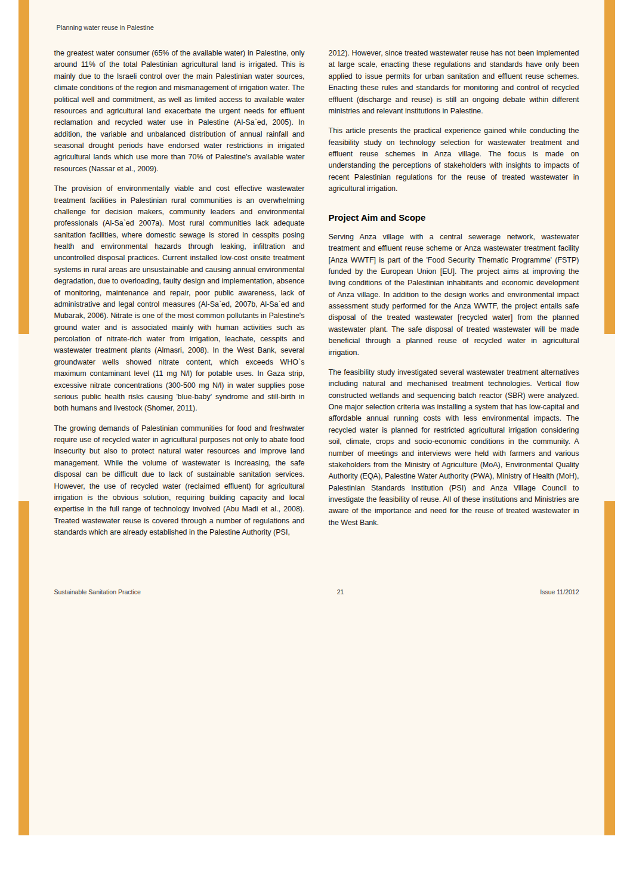Planning water reuse in Palestine
the greatest water consumer (65% of the available water) in Palestine, only around 11% of the total Palestinian agricultural land is irrigated. This is mainly due to the Israeli control over the main Palestinian water sources, climate conditions of the region and mismanagement of irrigation water. The political well and commitment, as well as limited access to available water resources and agricultural land exacerbate the urgent needs for effluent reclamation and recycled water use in Palestine (Al-Sa`ed, 2005). In addition, the variable and unbalanced distribution of annual rainfall and seasonal drought periods have endorsed water restrictions in irrigated agricultural lands which use more than 70% of Palestine's available water resources (Nassar et al., 2009).
The provision of environmentally viable and cost effective wastewater treatment facilities in Palestinian rural communities is an overwhelming challenge for decision makers, community leaders and environmental professionals (Al-Sa`ed 2007a). Most rural communities lack adequate sanitation facilities, where domestic sewage is stored in cesspits posing health and environmental hazards through leaking, infiltration and uncontrolled disposal practices. Current installed low-cost onsite treatment systems in rural areas are unsustainable and causing annual environmental degradation, due to overloading, faulty design and implementation, absence of monitoring, maintenance and repair, poor public awareness, lack of administrative and legal control measures (Al-Sa`ed, 2007b, Al-Sa`ed and Mubarak, 2006). Nitrate is one of the most common pollutants in Palestine's ground water and is associated mainly with human activities such as percolation of nitrate-rich water from irrigation, leachate, cesspits and wastewater treatment plants (Almasri, 2008). In the West Bank, several groundwater wells showed nitrate content, which exceeds WHO`s maximum contaminant level (11 mg N/l) for potable uses. In Gaza strip, excessive nitrate concentrations (300-500 mg N/l) in water supplies pose serious public health risks causing 'blue-baby' syndrome and still-birth in both humans and livestock (Shomer, 2011).
The growing demands of Palestinian communities for food and freshwater require use of recycled water in agricultural purposes not only to abate food insecurity but also to protect natural water resources and improve land management. While the volume of wastewater is increasing, the safe disposal can be difficult due to lack of sustainable sanitation services. However, the use of recycled water (reclaimed effluent) for agricultural irrigation is the obvious solution, requiring building capacity and local expertise in the full range of technology involved (Abu Madi et al., 2008). Treated wastewater reuse is covered through a number of regulations and standards which are already established in the Palestine Authority (PSI,
2012). However, since treated wastewater reuse has not been implemented at large scale, enacting these regulations and standards have only been applied to issue permits for urban sanitation and effluent reuse schemes. Enacting these rules and standards for monitoring and control of recycled effluent (discharge and reuse) is still an ongoing debate within different ministries and relevant institutions in Palestine.
This article presents the practical experience gained while conducting the feasibility study on technology selection for wastewater treatment and effluent reuse schemes in Anza village. The focus is made on understanding the perceptions of stakeholders with insights to impacts of recent Palestinian regulations for the reuse of treated wastewater in agricultural irrigation.
Project Aim and Scope
Serving Anza village with a central sewerage network, wastewater treatment and effluent reuse scheme or Anza wastewater treatment facility [Anza WWTF] is part of the 'Food Security Thematic Programme' (FSTP) funded by the European Union [EU]. The project aims at improving the living conditions of the Palestinian inhabitants and economic development of Anza village. In addition to the design works and environmental impact assessment study performed for the Anza WWTF, the project entails safe disposal of the treated wastewater [recycled water] from the planned wastewater plant. The safe disposal of treated wastewater will be made beneficial through a planned reuse of recycled water in agricultural irrigation.
The feasibility study investigated several wastewater treatment alternatives including natural and mechanised treatment technologies. Vertical flow constructed wetlands and sequencing batch reactor (SBR) were analyzed. One major selection criteria was installing a system that has low-capital and affordable annual running costs with less environmental impacts. The recycled water is planned for restricted agricultural irrigation considering soil, climate, crops and socio-economic conditions in the community. A number of meetings and interviews were held with farmers and various stakeholders from the Ministry of Agriculture (MoA), Environmental Quality Authority (EQA), Palestine Water Authority (PWA), Ministry of Health (MoH), Palestinian Standards Institution (PSI) and Anza Village Council to investigate the feasibility of reuse. All of these institutions and Ministries are aware of the importance and need for the reuse of treated wastewater in the West Bank.
Sustainable Sanitation Practice
21
Issue 11/2012